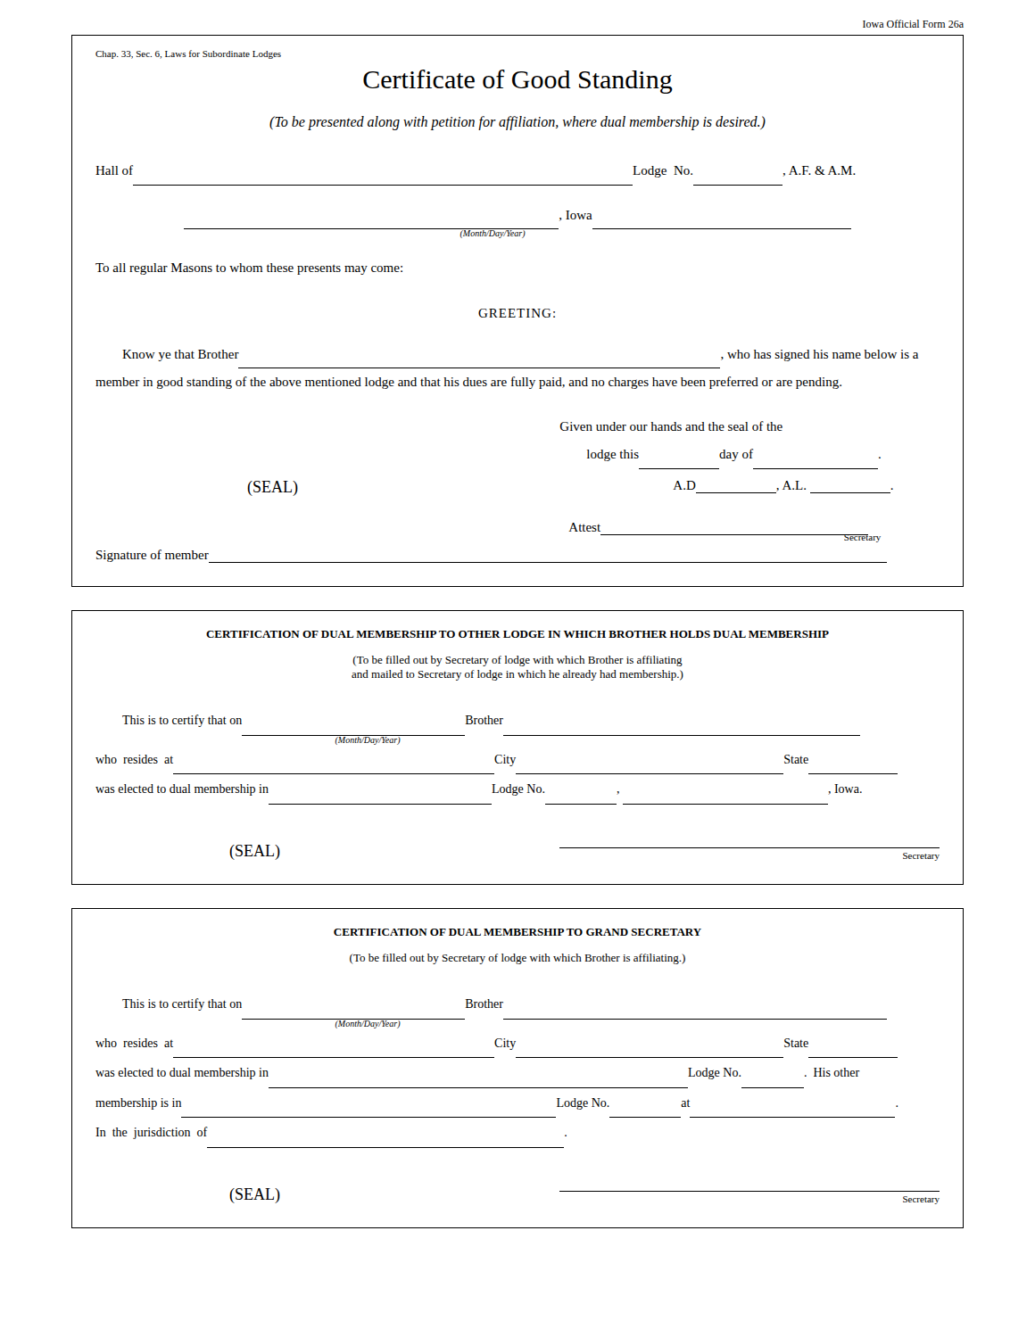Iowa Official Form 26a
Chap. 33, Sec. 6, Laws for Subordinate Lodges
Certificate of Good Standing
(To be presented along with petition for affiliation, where dual membership is desired.)
Hall of Lodge No. , A.F. & A.M.
, Iowa (Month/Day/Year)
To all regular Masons to whom these presents may come:
GREETING:
Know ye that Brother , who has signed his name below is a member in good standing of the above mentioned lodge and that his dues are fully paid, and no charges have been preferred or are pending.
Given under our hands and the seal of the
lodge this day of .
(SEAL)
A.D , A.L. .
Attest
Secretary
Signature of member
CERTIFICATION OF DUAL MEMBERSHIP TO OTHER LODGE IN WHICH BROTHER HOLDS DUAL MEMBERSHIP
(To be filled out by Secretary of lodge with which Brother is affiliating
and mailed to Secretary of lodge in which he already had membership.)
This is to certify that on Brother (Month/Day/Year)
who resides at City State
was elected to dual membership in Lodge No. , , Iowa.
(SEAL)
Secretary
CERTIFICATION OF DUAL MEMBERSHIP TO GRAND SECRETARY
(To be filled out by Secretary of lodge with which Brother is affiliating.)
This is to certify that on Brother (Month/Day/Year)
who resides at City State
was elected to dual membership in Lodge No. . His other
membership is in Lodge No. at .
In the jurisdiction of .
(SEAL)
Secretary